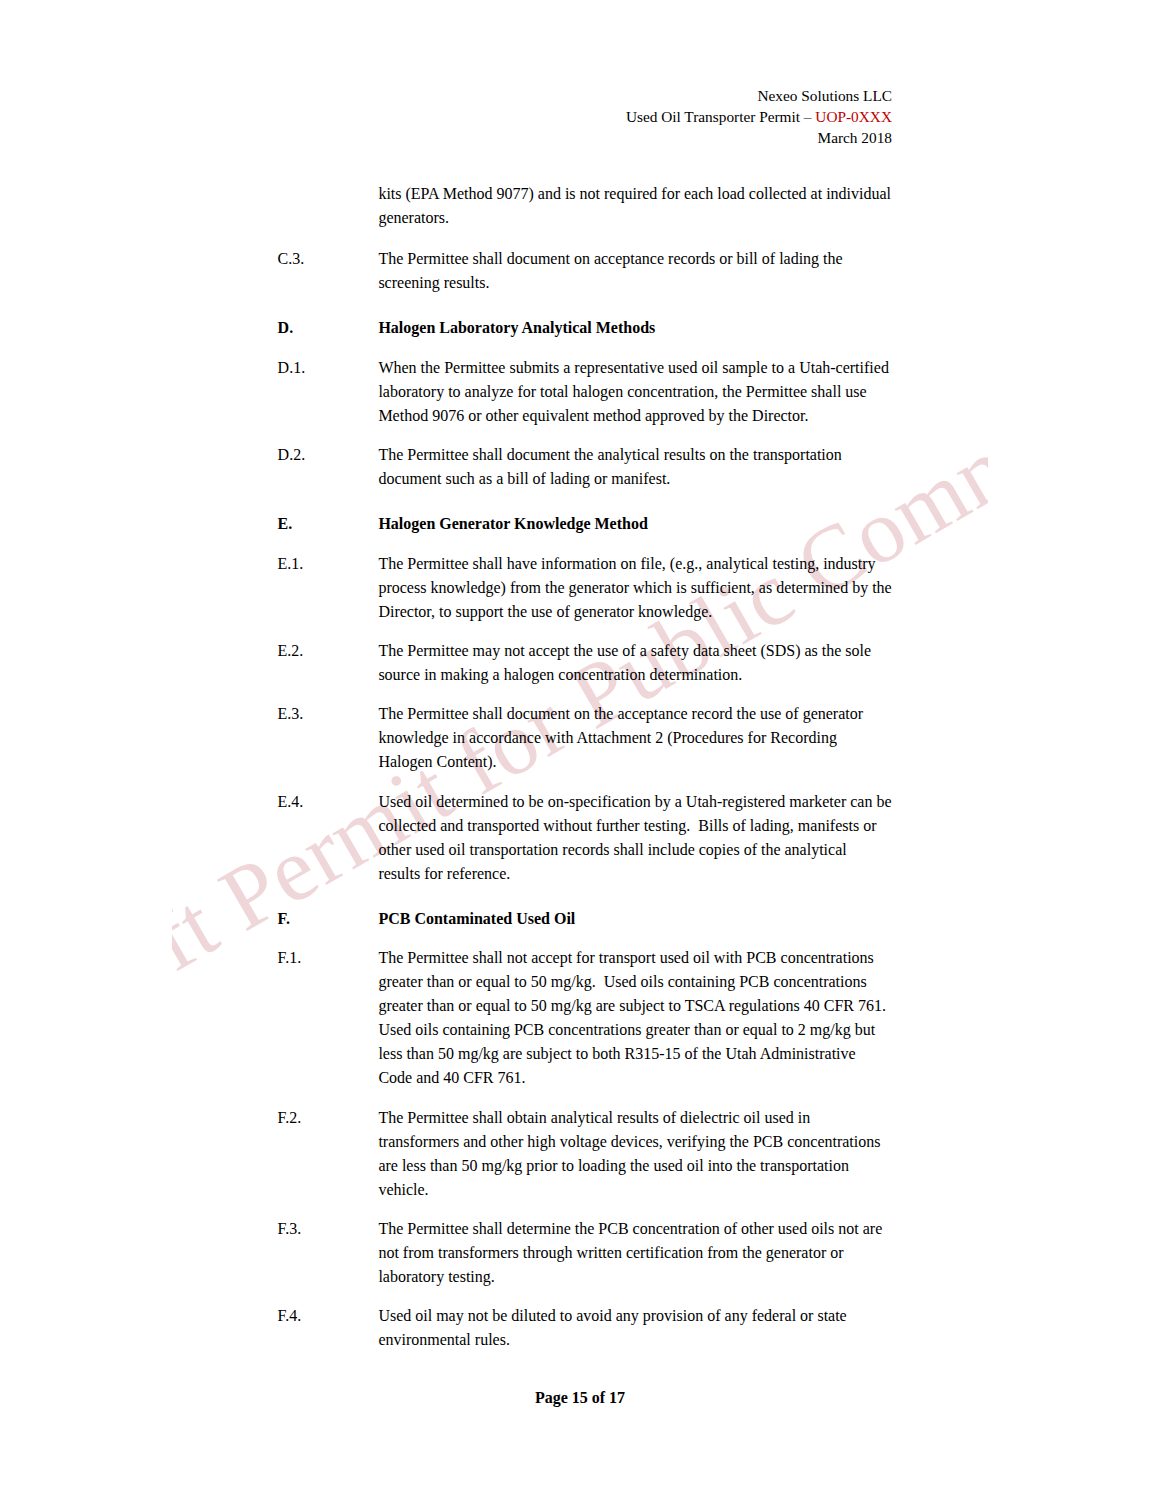Nexeo Solutions LLC
Used Oil Transporter Permit – UOP-0XXX
March 2018
Draft Permit for Public Comment
kits (EPA Method 9077) and is not required for each load collected at individual generators.
C.3.
The Permittee shall document on acceptance records or bill of lading the screening results.
D.
Halogen Laboratory Analytical Methods
D.1.
When the Permittee submits a representative used oil sample to a Utah-certified laboratory to analyze for total halogen concentration, the Permittee shall use Method 9076 or other equivalent method approved by the Director.
D.2.
The Permittee shall document the analytical results on the transportation document such as a bill of lading or manifest.
E.
Halogen Generator Knowledge Method
E.1.
The Permittee shall have information on file, (e.g., analytical testing, industry process knowledge) from the generator which is sufficient, as determined by the Director, to support the use of generator knowledge.
E.2.
The Permittee may not accept the use of a safety data sheet (SDS) as the sole source in making a halogen concentration determination.
E.3.
The Permittee shall document on the acceptance record the use of generator knowledge in accordance with Attachment 2 (Procedures for Recording Halogen Content).
E.4.
Used oil determined to be on-specification by a Utah-registered marketer can be collected and transported without further testing. Bills of lading, manifests or other used oil transportation records shall include copies of the analytical results for reference.
F.
PCB Contaminated Used Oil
F.1.
The Permittee shall not accept for transport used oil with PCB concentrations greater than or equal to 50 mg/kg. Used oils containing PCB concentrations greater than or equal to 50 mg/kg are subject to TSCA regulations 40 CFR 761. Used oils containing PCB concentrations greater than or equal to 2 mg/kg but less than 50 mg/kg are subject to both R315-15 of the Utah Administrative Code and 40 CFR 761.
F.2.
The Permittee shall obtain analytical results of dielectric oil used in transformers and other high voltage devices, verifying the PCB concentrations are less than 50 mg/kg prior to loading the used oil into the transportation vehicle.
F.3.
The Permittee shall determine the PCB concentration of other used oils not are not from transformers through written certification from the generator or laboratory testing.
F.4.
Used oil may not be diluted to avoid any provision of any federal or state environmental rules.
Page 15 of 17